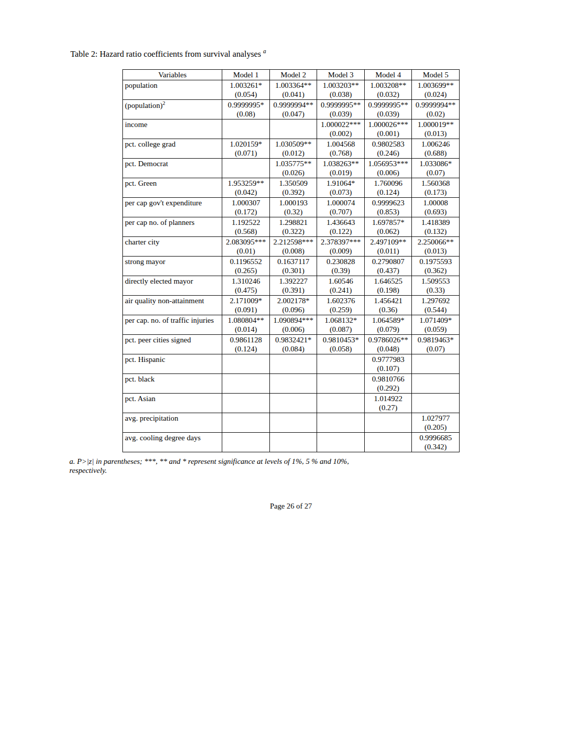Table 2: Hazard ratio coefficients from survival analyses a
| Variables | Model 1 | Model 2 | Model 3 | Model 4 | Model 5 |
| --- | --- | --- | --- | --- | --- |
| population | 1.003261* (0.054) | 1.003364** (0.041) | 1.003203** (0.038) | 1.003208** (0.032) | 1.003699** (0.024) |
| (population) 2 | 0.9999995* (0.08) | 0.9999994** (0.047) | 0.9999995** (0.039) | 0.9999995** (0.039) | 0.9999994** (0.02) |
| income | | | 1.000022*** (0.002) | 1.000026*** (0.001) | 1.000019** (0.013) |
| pct. college grad | 1.020159* (0.071) | 1.030509** (0.012) | 1.004568 (0.768) | 0.9802583 (0.246) | 1.006246 (0.688) |
| pct. Democrat | | 1.035775** (0.026) | 1.038263** (0.019) | 1.056953*** (0.006) | 1.033086* (0.07) |
| pct. Green | 1.953259** (0.042) | 1.350509 (0.392) | 1.91064* (0.073) | 1.760096 (0.124) | 1.560368 (0.173) |
| per cap gov't expenditure | 1.000307 (0.172) | 1.000193 (0.32) | 1.000074 (0.707) | 0.9999623 (0.853) | 1.00008 (0.693) |
| per cap no. of planners | 1.192522 (0.568) | 1.298821 (0.322) | 1.436643 (0.122) | 1.697857* (0.062) | 1.418389 (0.132) |
| charter city | 2.083095*** (0.01) | 2.212598*** (0.008) | 2.378397*** (0.009) | 2.497109** (0.011) | 2.250066** (0.013) |
| strong mayor | 0.1196552 (0.265) | 0.1637117 (0.301) | 0.230828 (0.39) | 0.2790807 (0.437) | 0.1975593 (0.362) |
| directly elected mayor | 1.310246 (0.475) | 1.392227 (0.391) | 1.60546 (0.241) | 1.646525 (0.198) | 1.509553 (0.33) |
| air quality non-attainment | 2.171009* (0.091) | 2.002178* (0.096) | 1.602376 (0.259) | 1.456421 (0.36) | 1.297692 (0.544) |
| per cap. no. of traffic injuries | 1.080804** (0.014) | 1.090894*** (0.006) | 1.068132* (0.087) | 1.064589* (0.079) | 1.071409* (0.059) |
| pct. peer cities signed | 0.9861128 (0.124) | 0.9832421* (0.084) | 0.9810453* (0.058) | 0.9786026** (0.048) | 0.9819463* (0.07) |
| pct. Hispanic | | | | 0.9777983 (0.107) | |
| pct. black | | | | 0.9810766 (0.292) | |
| pct. Asian | | | | 1.014922 (0.27) | |
| avg. precipitation | | | | | 1.027977 (0.205) |
| avg. cooling degree days | | | | | 0.9996685 (0.342) |
a. P>|z| in parentheses; ***, ** and * represent significance at levels of 1%, 5 % and 10%, respectively.
Page 26 of 27